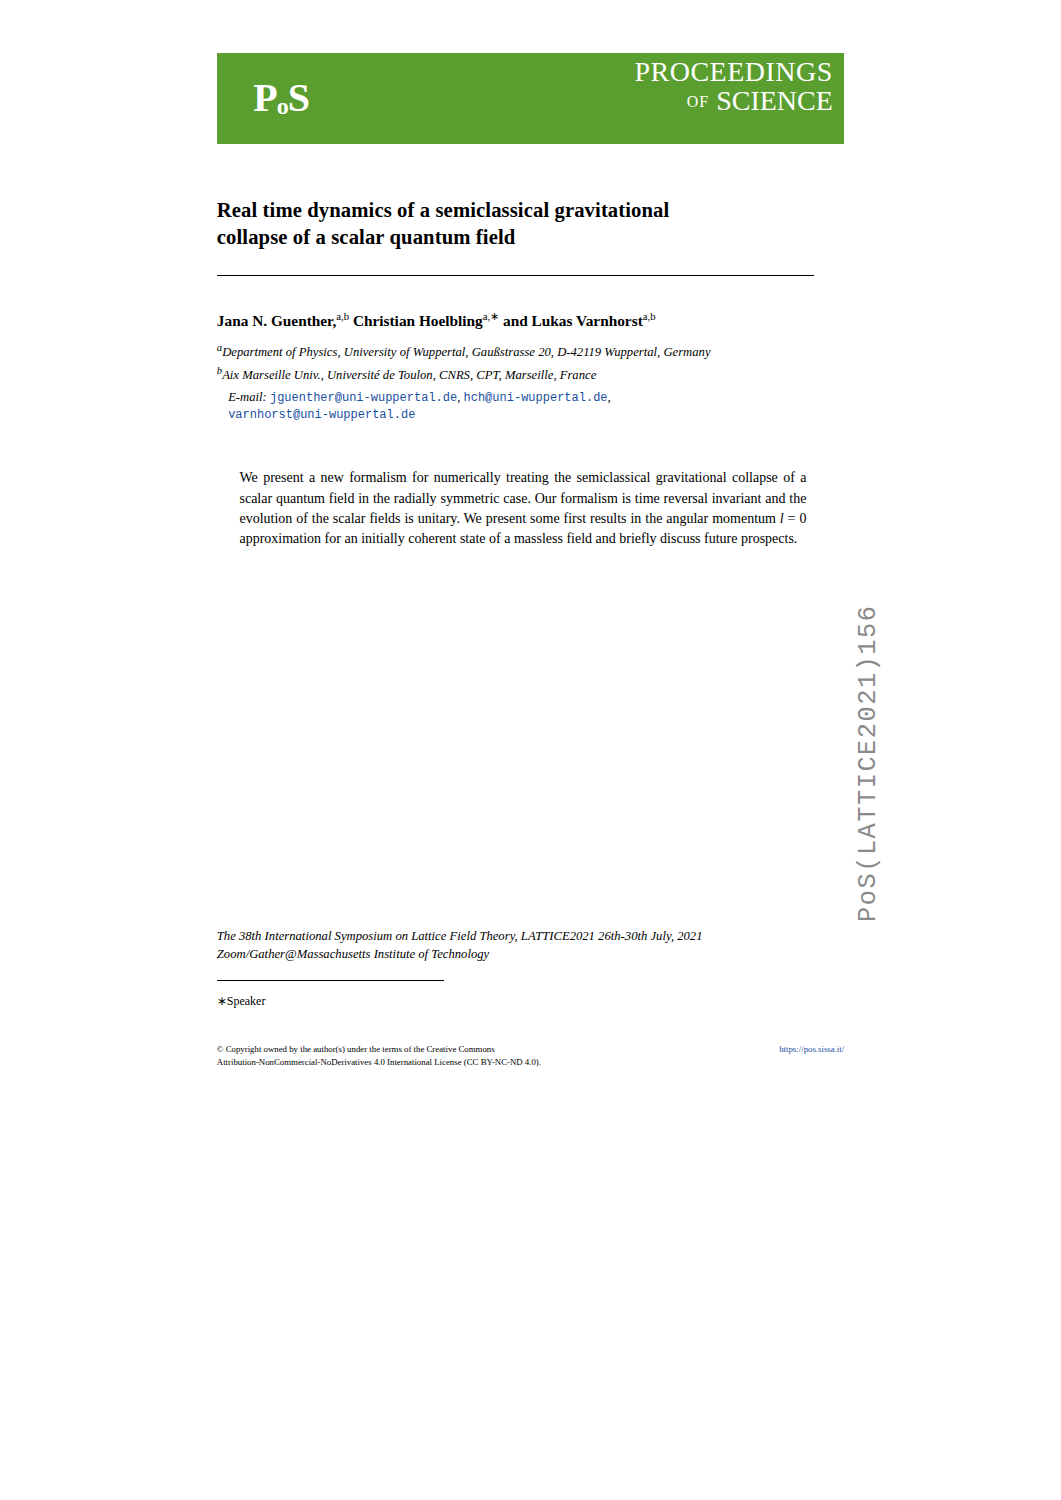Po S
PROCEEDINGS
OF SCIENCE
PoS(LATTICE2021)156
Real time dynamics of a semiclassical gravitational
collapse of a scalar quantum field
Jana N. Guenther,a,b Christian Hoelblinga,∗ and Lukas Varnhorsta,b
aDepartment of Physics, University of Wuppertal, Gaußstrasse 20, D-42119 Wuppertal, Germany
bAix Marseille Univ., Université de Toulon, CNRS, CPT, Marseille, France
E-mail: jguenther@uni-wuppertal.de, hch@uni-wuppertal.de,
varnhorst@uni-wuppertal.de
We present a new formalism for numerically treating the semiclassical gravitational collapse of a scalar quantum field in the radially symmetric case. Our formalism is time reversal invariant and the evolution of the scalar fields is unitary. We present some first results in the angular momentum l = 0 approximation for an initially coherent state of a massless field and briefly discuss future prospects.
The 38th International Symposium on Lattice Field Theory, LATTICE2021 26th-30th July, 2021
Zoom/Gather@Massachusetts Institute of Technology
∗Speaker
https://pos.sissa.it/ © Copyright owned by the author(s) under the terms of the Creative Commons
Attribution-NonCommercial-NoDerivatives 4.0 International License (CC BY-NC-ND 4.0).